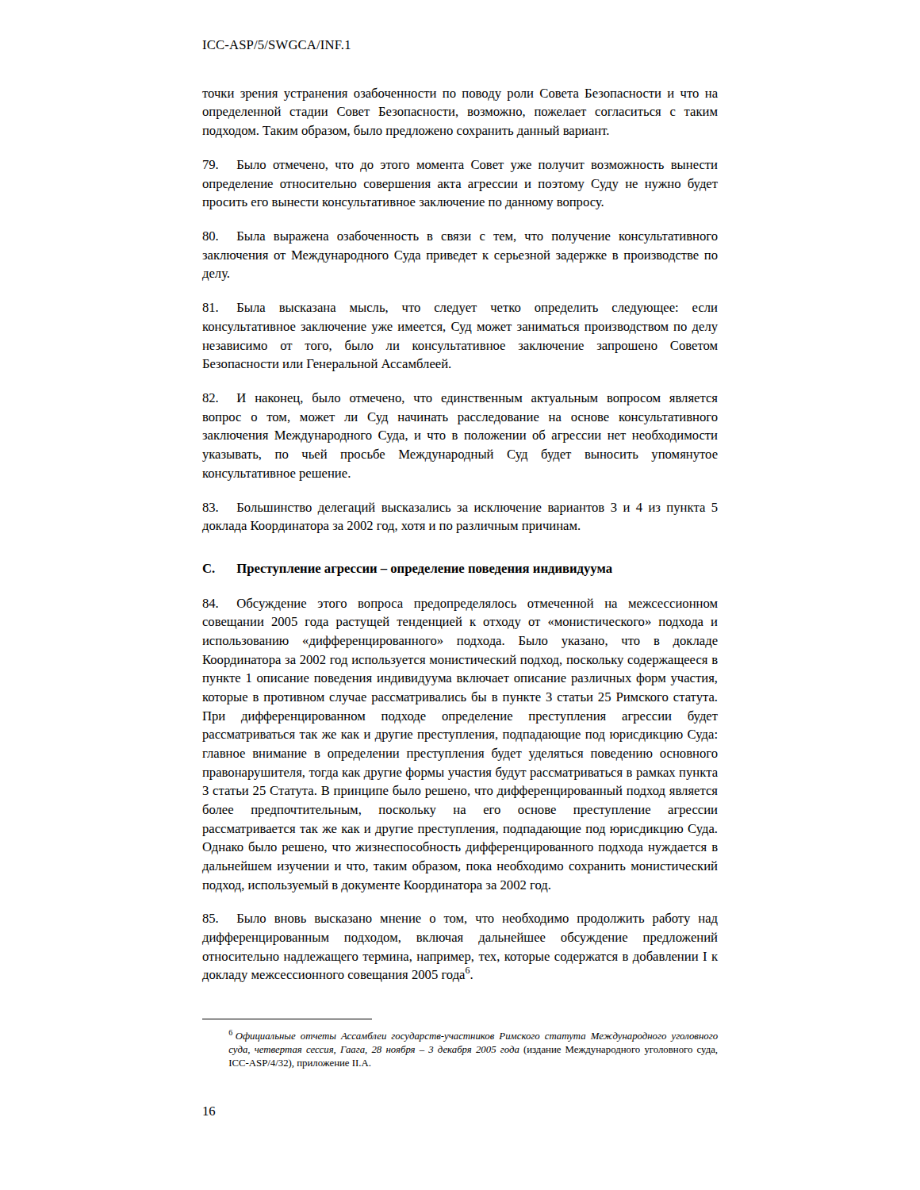ICC-ASP/5/SWGCA/INF.1
точки зрения устранения озабоченности по поводу роли Совета Безопасности и что на определенной стадии Совет Безопасности, возможно, пожелает согласиться с таким подходом. Таким образом, было предложено сохранить данный вариант.
79. Было отмечено, что до этого момента Совет уже получит возможность вынести определение относительно совершения акта агрессии и поэтому Суду не нужно будет просить его вынести консультативное заключение по данному вопросу.
80. Была выражена озабоченность в связи с тем, что получение консультативного заключения от Международного Суда приведет к серьезной задержке в производстве по делу.
81. Была высказана мысль, что следует четко определить следующее: если консультативное заключение уже имеется, Суд может заниматься производством по делу независимо от того, было ли консультативное заключение запрошено Советом Безопасности или Генеральной Ассамблеей.
82. И наконец, было отмечено, что единственным актуальным вопросом является вопрос о том, может ли Суд начинать расследование на основе консультативного заключения Международного Суда, и что в положении об агрессии нет необходимости указывать, по чьей просьбе Международный Суд будет выносить упомянутое консультативное решение.
83. Большинство делегаций высказались за исключение вариантов 3 и 4 из пункта 5 доклада Координатора за 2002 год, хотя и по различным причинам.
C. Преступление агрессии – определение поведения индивидуума
84. Обсуждение этого вопроса предопределялось отмеченной на межсессионном совещании 2005 года растущей тенденцией к отходу от «монистического» подхода и использованию «дифференцированного» подхода. Было указано, что в докладе Координатора за 2002 год используется монистический подход, поскольку содержащееся в пункте 1 описание поведения индивидуума включает описание различных форм участия, которые в противном случае рассматривались бы в пункте 3 статьи 25 Римского статута. При дифференцированном подходе определение преступления агрессии будет рассматриваться так же как и другие преступления, подпадающие под юрисдикцию Суда: главное внимание в определении преступления будет уделяться поведению основного правонарушителя, тогда как другие формы участия будут рассматриваться в рамках пункта 3 статьи 25 Статута. В принципе было решено, что дифференцированный подход является более предпочтительным, поскольку на его основе преступление агрессии рассматривается так же как и другие преступления, подпадающие под юрисдикцию Суда. Однако было решено, что жизнеспособность дифференцированного подхода нуждается в дальнейшем изучении и что, таким образом, пока необходимо сохранить монистический подход, используемый в документе Координатора за 2002 год.
85. Было вновь высказано мнение о том, что необходимо продолжить работу над дифференцированным подходом, включая дальнейшее обсуждение предложений относительно надлежащего термина, например, тех, которые содержатся в добавлении I к докладу межсессионного совещания 2005 года6.
6 Официальные отчеты Ассамблеи государств-участников Римского статута Международного уголовного суда, четвертая сессия, Гаага, 28 ноября – 3 декабря 2005 года (издание Международного уголовного суда, ICC-ASP/4/32), приложение II.A.
16